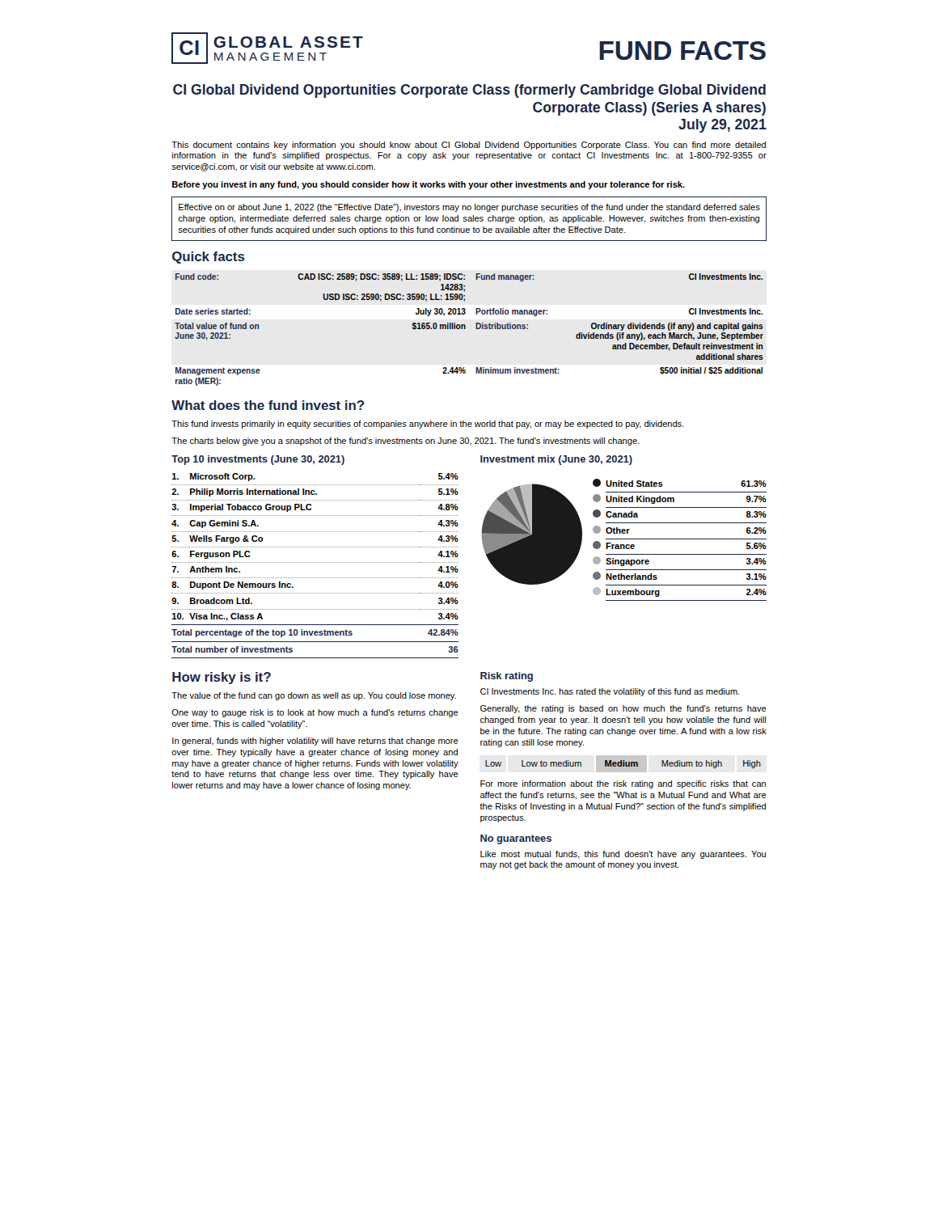CI
GLOBAL ASSET
MANAGEMENT
FUND FACTS
CI Global Dividend Opportunities Corporate Class (formerly Cambridge Global Dividend Corporate Class) (Series A shares)
July 29, 2021
This document contains key information you should know about CI Global Dividend Opportunities Corporate Class. You can find more detailed information in the fund's simplified prospectus. For a copy ask your representative or contact CI Investments Inc. at 1-800-792-9355 or service@ci.com, or visit our website at www.ci.com.
Before you invest in any fund, you should consider how it works with your other investments and your tolerance for risk.
Effective on or about June 1, 2022 (the “Effective Date”), investors may no longer purchase securities of the fund under the standard deferred sales charge option, intermediate deferred sales charge option or low load sales charge option, as applicable. However, switches from then-existing securities of other funds acquired under such options to this fund continue to be available after the Effective Date.
Quick facts
| Fund code: | CAD ISC: 2589; DSC: 3589; LL: 1589; IDSC: 14283; USD ISC: 2590; DSC: 3590; LL: 1590; | Fund manager: | CI Investments Inc. |
| Date series started: | July 30, 2013 | Portfolio manager: | CI Investments Inc. |
| Total value of fund on June 30, 2021: | $165.0 million | Distributions: | Ordinary dividends (if any) and capital gains dividends (if any), each March, June, September and December, Default reinvestment in additional shares |
| Management expense ratio (MER): | 2.44% | Minimum investment: | $500 initial / $25 additional |
What does the fund invest in?
This fund invests primarily in equity securities of companies anywhere in the world that pay, or may be expected to pay, dividends.
The charts below give you a snapshot of the fund's investments on June 30, 2021. The fund's investments will change.
Top 10 investments (June 30, 2021)
| 1. | Microsoft Corp. | 5.4% |
| 2. | Philip Morris International Inc. | 5.1% |
| 3. | Imperial Tobacco Group PLC | 4.8% |
| 4. | Cap Gemini S.A. | 4.3% |
| 5. | Wells Fargo & Co | 4.3% |
| 6. | Ferguson PLC | 4.1% |
| 7. | Anthem Inc. | 4.1% |
| 8. | Dupont De Nemours Inc. | 4.0% |
| 9. | Broadcom Ltd. | 3.4% |
| 10. | Visa Inc., Class A | 3.4% |
| Total percentage of the top 10 investments | 42.84% |
| Total number of investments | 36 |
Investment mix (June 30, 2021)
| | United States | 61.3% |
| | United Kingdom | 9.7% |
| | Canada | 8.3% |
| | Other | 6.2% |
| | France | 5.6% |
| | Singapore | 3.4% |
| | Netherlands | 3.1% |
| | Luxembourg | 2.4% |
How risky is it?
The value of the fund can go down as well as up. You could lose money.
One way to gauge risk is to look at how much a fund's returns change over time. This is called “volatility”.
In general, funds with higher volatility will have returns that change more over time. They typically have a greater chance of losing money and may have a greater chance of higher returns. Funds with lower volatility tend to have returns that change less over time. They typically have lower returns and may have a lower chance of losing money.
Risk rating
CI Investments Inc. has rated the volatility of this fund as medium.
Generally, the rating is based on how much the fund's returns have changed from year to year. It doesn't tell you how volatile the fund will be in the future. The rating can change over time. A fund with a low risk rating can still lose money.
| Low | Low to medium | Medium | Medium to high | High |
For more information about the risk rating and specific risks that can affect the fund's returns, see the "What is a Mutual Fund and What are the Risks of Investing in a Mutual Fund?" section of the fund's simplified prospectus.
No guarantees
Like most mutual funds, this fund doesn't have any guarantees. You may not get back the amount of money you invest.